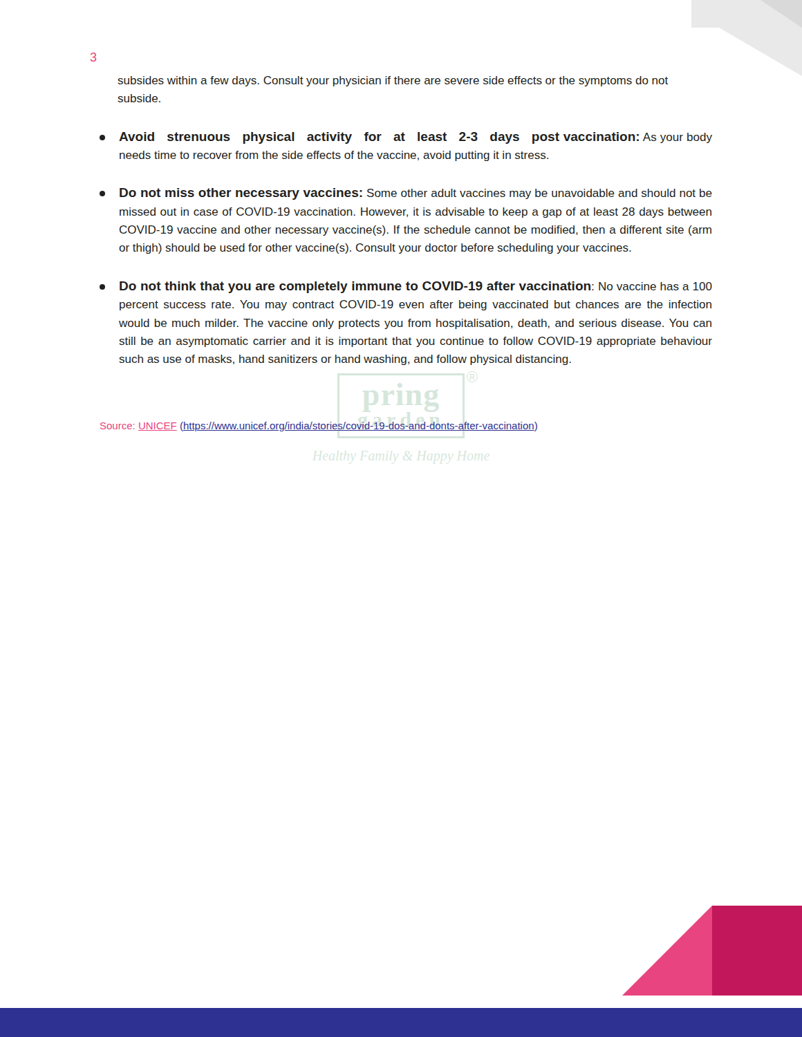®
pringgarden
Healthy Family & Happy Home
3
subsides within a few days. Consult your physician if there are severe side effects or the symptoms do not subside.
Avoid strenuous physical activity for at least 2-3 days post vaccination: As your body needs time to recover from the side effects of the vaccine, avoid putting it in stress.
Do not miss other necessary vaccines: Some other adult vaccines may be unavoidable and should not be missed out in case of COVID-19 vaccination. However, it is advisable to keep a gap of at least 28 days between COVID-19 vaccine and other necessary vaccine(s). If the schedule cannot be modified, then a different site (arm or thigh) should be used for other vaccine(s). Consult your doctor before scheduling your vaccines.
Do not think that you are completely immune to COVID-19 after vaccination: No vaccine has a 100 percent success rate. You may contract COVID-19 even after being vaccinated but chances are the infection would be much milder. The vaccine only protects you from hospitalisation, death, and serious disease. You can still be an asymptomatic carrier and it is important that you continue to follow COVID-19 appropriate behaviour such as use of masks, hand sanitizers or hand washing, and follow physical distancing.
Source: UNICEF (https://www.unicef.org/india/stories/covid-19-dos-and-donts-after-vaccination)